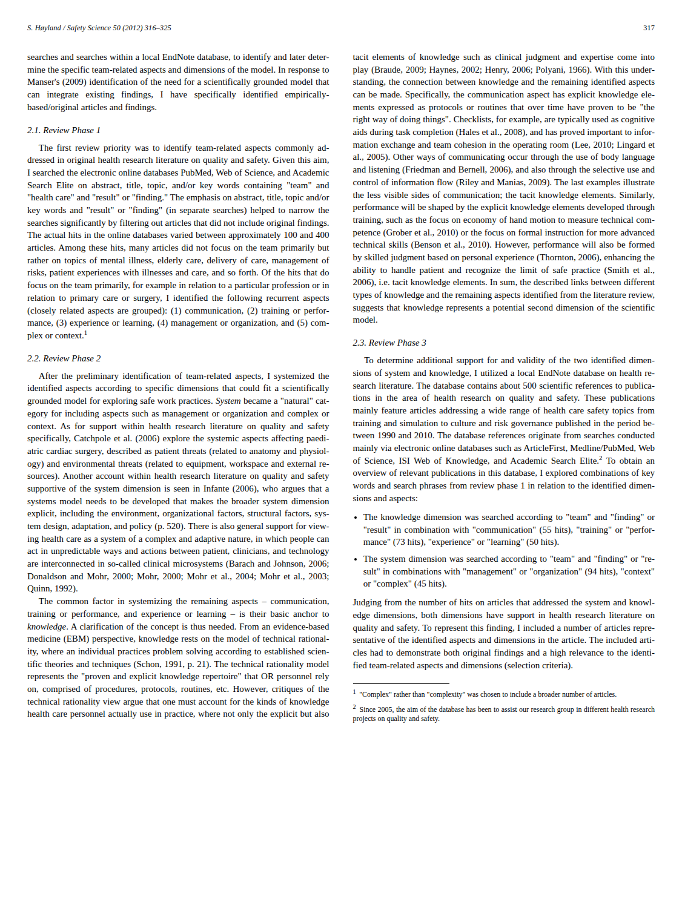S. Høyland / Safety Science 50 (2012) 316–325 317
searches and searches within a local EndNote database, to identify and later determine the specific team-related aspects and dimensions of the model. In response to Manser's (2009) identification of the need for a scientifically grounded model that can integrate existing findings, I have specifically identified empirically-based/original articles and findings.
2.1. Review Phase 1
The first review priority was to identify team-related aspects commonly addressed in original health research literature on quality and safety. Given this aim, I searched the electronic online databases PubMed, Web of Science, and Academic Search Elite on abstract, title, topic, and/or key words containing "team" and "health care" and "result" or "finding." The emphasis on abstract, title, topic and/or key words and "result" or "finding" (in separate searches) helped to narrow the searches significantly by filtering out articles that did not include original findings. The actual hits in the online databases varied between approximately 100 and 400 articles. Among these hits, many articles did not focus on the team primarily but rather on topics of mental illness, elderly care, delivery of care, management of risks, patient experiences with illnesses and care, and so forth. Of the hits that do focus on the team primarily, for example in relation to a particular profession or in relation to primary care or surgery, I identified the following recurrent aspects (closely related aspects are grouped): (1) communication, (2) training or performance, (3) experience or learning, (4) management or organization, and (5) complex or context.1
2.2. Review Phase 2
After the preliminary identification of team-related aspects, I systemized the identified aspects according to specific dimensions that could fit a scientifically grounded model for exploring safe work practices. System became a "natural" category for including aspects such as management or organization and complex or context. As for support within health research literature on quality and safety specifically, Catchpole et al. (2006) explore the systemic aspects affecting paediatric cardiac surgery, described as patient threats (related to anatomy and physiology) and environmental threats (related to equipment, workspace and external resources). Another account within health research literature on quality and safety supportive of the system dimension is seen in Infante (2006), who argues that a systems model needs to be developed that makes the broader system dimension explicit, including the environment, organizational factors, structural factors, system design, adaptation, and policy (p. 520). There is also general support for viewing health care as a system of a complex and adaptive nature, in which people can act in unpredictable ways and actions between patient, clinicians, and technology are interconnected in so-called clinical microsystems (Barach and Johnson, 2006; Donaldson and Mohr, 2000; Mohr, 2000; Mohr et al., 2004; Mohr et al., 2003; Quinn, 1992).
The common factor in systemizing the remaining aspects – communication, training or performance, and experience or learning – is their basic anchor to knowledge. A clarification of the concept is thus needed. From an evidence-based medicine (EBM) perspective, knowledge rests on the model of technical rationality, where an individual practices problem solving according to established scientific theories and techniques (Schon, 1991, p. 21). The technical rationality model represents the "proven and explicit knowledge repertoire" that OR personnel rely on, comprised of procedures, protocols, routines, etc. However, critiques of the technical rationality view argue that one must account for the kinds of knowledge health care personnel actually use in practice, where not only the explicit but also tacit elements of knowledge such as clinical judgment and expertise come into play (Braude, 2009; Haynes, 2002; Henry, 2006; Polyani, 1966). With this understanding, the connection between knowledge and the remaining identified aspects can be made. Specifically, the communication aspect has explicit knowledge elements expressed as protocols or routines that over time have proven to be "the right way of doing things". Checklists, for example, are typically used as cognitive aids during task completion (Hales et al., 2008), and has proved important to information exchange and team cohesion in the operating room (Lee, 2010; Lingard et al., 2005). Other ways of communicating occur through the use of body language and listening (Friedman and Bernell, 2006), and also through the selective use and control of information flow (Riley and Manias, 2009). The last examples illustrate the less visible sides of communication; the tacit knowledge elements. Similarly, performance will be shaped by the explicit knowledge elements developed through training, such as the focus on economy of hand motion to measure technical competence (Grober et al., 2010) or the focus on formal instruction for more advanced technical skills (Benson et al., 2010). However, performance will also be formed by skilled judgment based on personal experience (Thornton, 2006), enhancing the ability to handle patient and recognize the limit of safe practice (Smith et al., 2006), i.e. tacit knowledge elements. In sum, the described links between different types of knowledge and the remaining aspects identified from the literature review, suggests that knowledge represents a potential second dimension of the scientific model.
2.3. Review Phase 3
To determine additional support for and validity of the two identified dimensions of system and knowledge, I utilized a local EndNote database on health research literature. The database contains about 500 scientific references to publications in the area of health research on quality and safety. These publications mainly feature articles addressing a wide range of health care safety topics from training and simulation to culture and risk governance published in the period between 1990 and 2010. The database references originate from searches conducted mainly via electronic online databases such as ArticleFirst, Medline/PubMed, Web of Science, ISI Web of Knowledge, and Academic Search Elite.2 To obtain an overview of relevant publications in this database, I explored combinations of key words and search phrases from review phase 1 in relation to the identified dimensions and aspects:
The knowledge dimension was searched according to "team" and "finding" or "result" in combination with "communication" (55 hits), "training" or "performance" (73 hits), "experience" or "learning" (50 hits).
The system dimension was searched according to "team" and "finding" or "result" in combinations with "management" or "organization" (94 hits), "context" or "complex" (45 hits).
Judging from the number of hits on articles that addressed the system and knowledge dimensions, both dimensions have support in health research literature on quality and safety. To represent this finding, I included a number of articles representative of the identified aspects and dimensions in the article. The included articles had to demonstrate both original findings and a high relevance to the identified team-related aspects and dimensions (selection criteria).
1 "Complex" rather than "complexity" was chosen to include a broader number of articles.
2 Since 2005, the aim of the database has been to assist our research group in different health research projects on quality and safety.